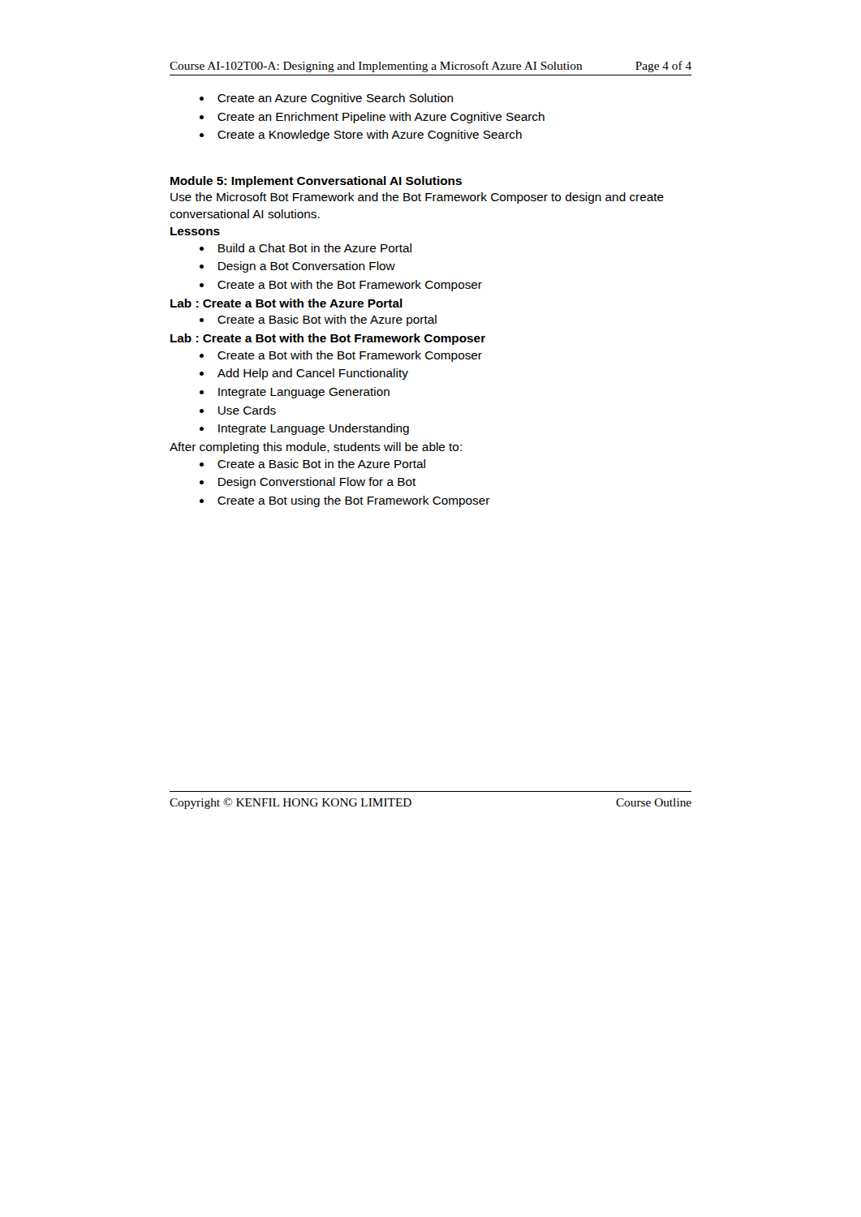Course AI-102T00-A: Designing and Implementing a Microsoft Azure AI Solution
Page 4 of 4
Create an Azure Cognitive Search Solution
Create an Enrichment Pipeline with Azure Cognitive Search
Create a Knowledge Store with Azure Cognitive Search
Module 5: Implement Conversational AI Solutions
Use the Microsoft Bot Framework and the Bot Framework Composer to design and create conversational AI solutions.
Lessons
Build a Chat Bot in the Azure Portal
Design a Bot Conversation Flow
Create a Bot with the Bot Framework Composer
Lab : Create a Bot with the Azure Portal
Create a Basic Bot with the Azure portal
Lab : Create a Bot with the Bot Framework Composer
Create a Bot with the Bot Framework Composer
Add Help and Cancel Functionality
Integrate Language Generation
Use Cards
Integrate Language Understanding
After completing this module, students will be able to:
Create a Basic Bot in the Azure Portal
Design Converstional Flow for a Bot
Create a Bot using the Bot Framework Composer
Copyright © KENFIL HONG KONG LIMITED
Course Outline